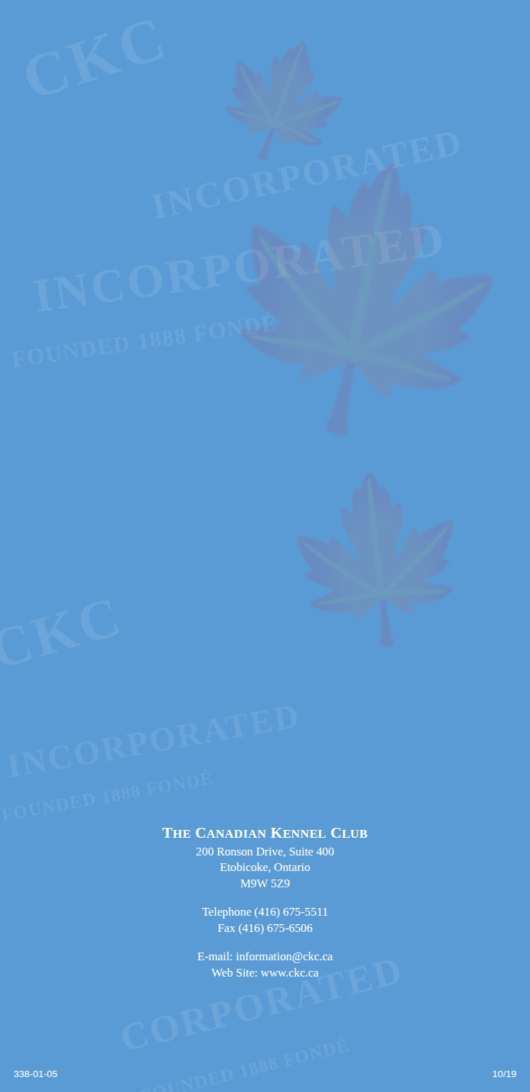CKC
INCORPORATED
INCORPORATED
FOUNDED 1888 FONDÉ
CKC
INCORPORATED
FOUNDED 1888 FONDÉ
CORPORATED
FOUNDED 1888 FONDÉ
🍁
🍁
🍁
THE CANADIAN KENNEL CLUB
200 Ronson Drive, Suite 400
Etobicoke, Ontario
M9W 5Z9
Telephone (416) 675-5511
Fax (416) 675-6506
E-mail: information@ckc.ca
Web Site: www.ckc.ca
338-01-05 10/19